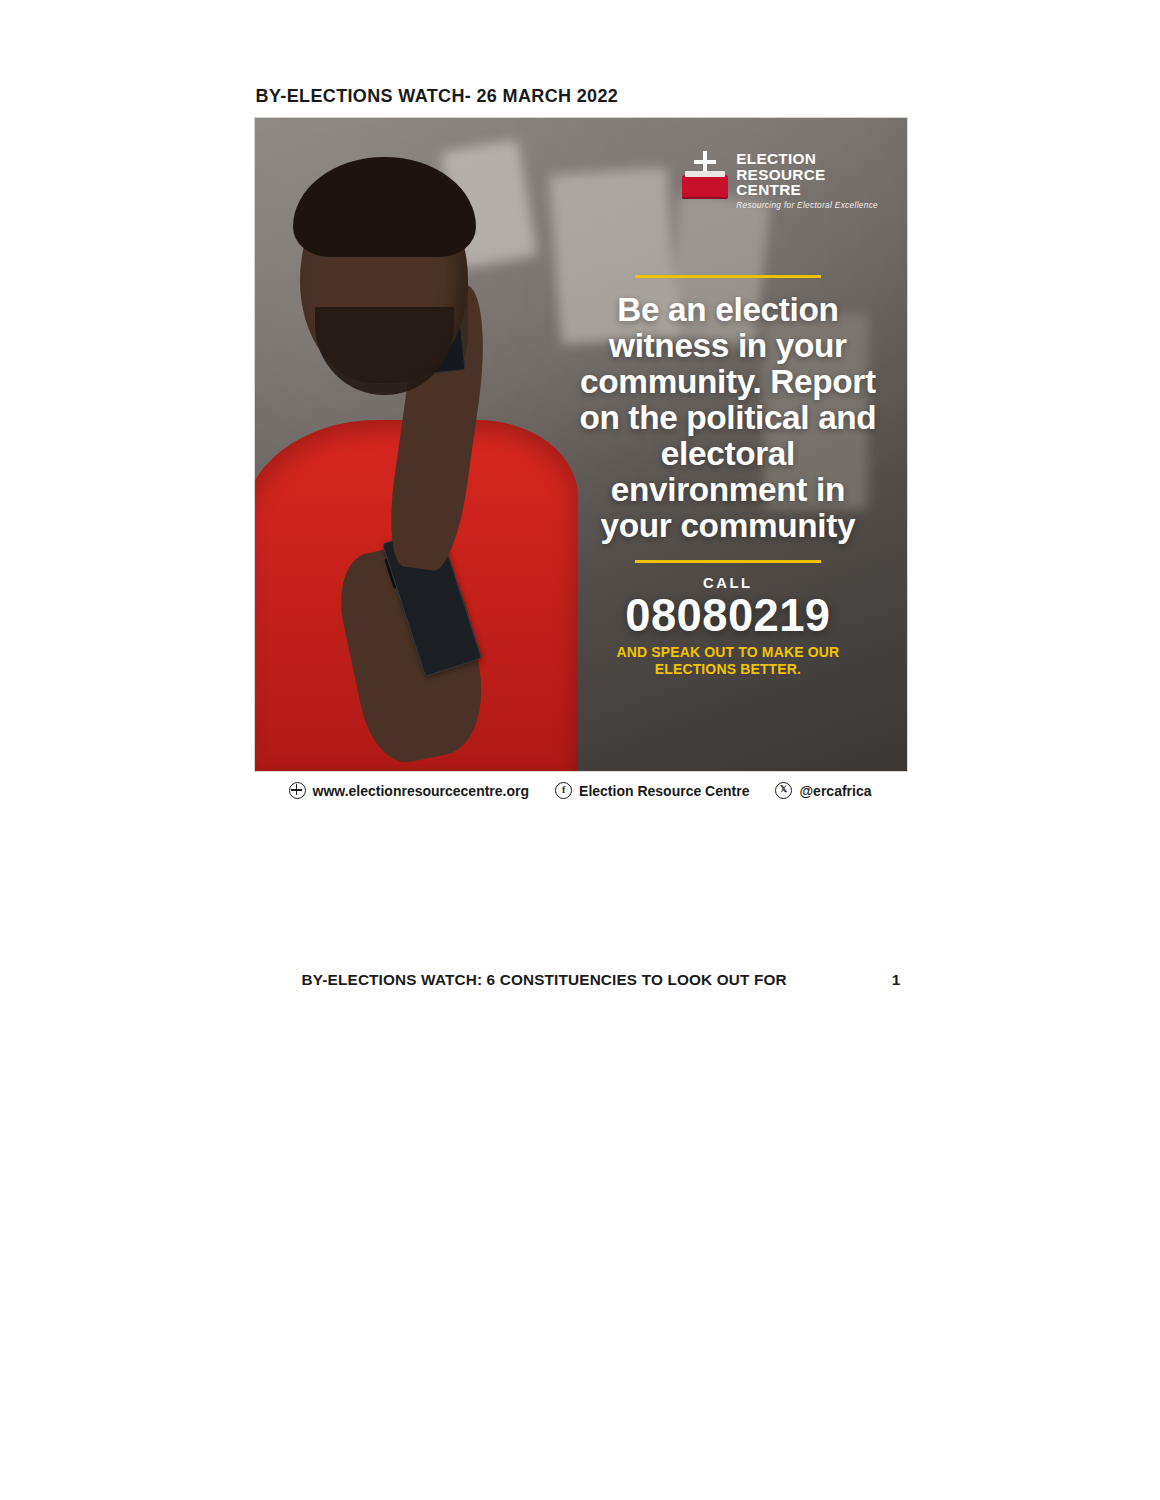BY-ELECTIONS WATCH- 26 MARCH 2022
ELECTION
RESOURCE
CENTRE
Resourcing for Electoral Excellence
Be an election witness in your community. Report on the political and electoral environment in your community
CALL
08080219
AND SPEAK OUT TO MAKE OUR
ELECTIONS BETTER.
www.electionresourcecentre.org f Election Resource Centre 𝕏@ercafrica
BY-ELECTIONS WATCH: 6 CONSTITUENCIES TO LOOK OUT FOR 1